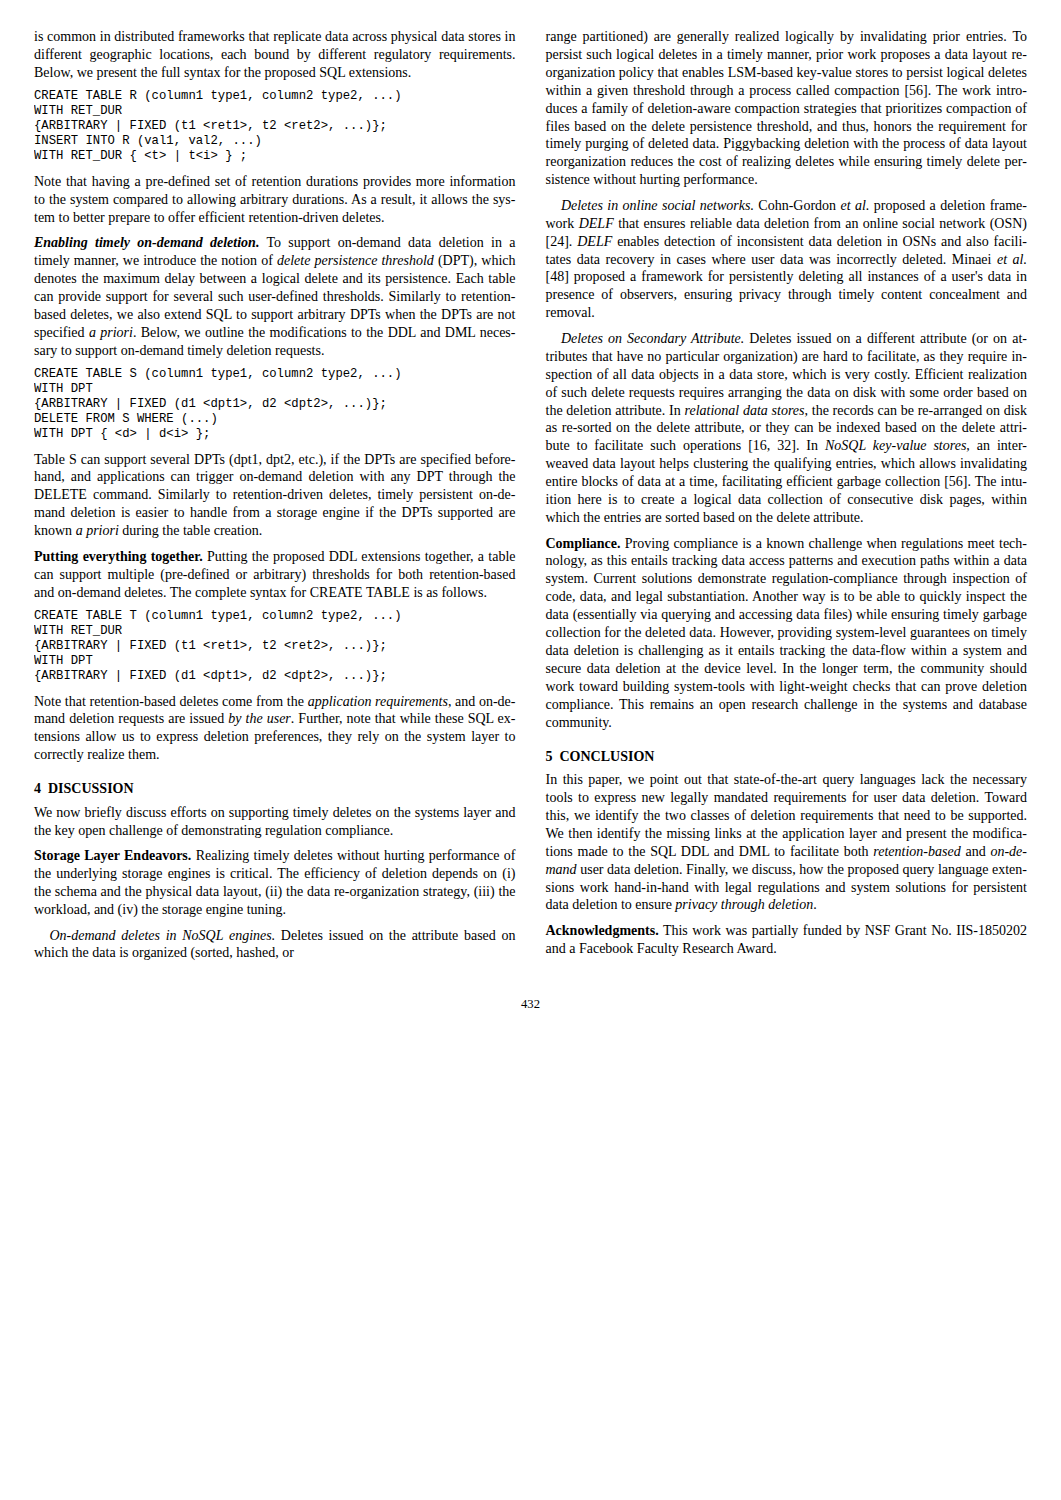is common in distributed frameworks that replicate data across physical data stores in different geographic locations, each bound by different regulatory requirements. Below, we present the full syntax for the proposed SQL extensions.
CREATE TABLE R (column1 type1, column2 type2, ...)
WITH RET_DUR
{ARBITRARY | FIXED (t1 <ret1>, t2 <ret2>, ...)};
INSERT INTO R (val1, val2, ...)
WITH RET_DUR { <t> | t<i> } ;
Note that having a pre-defined set of retention durations provides more information to the system compared to allowing arbitrary durations. As a result, it allows the system to better prepare to offer efficient retention-driven deletes.
Enabling timely on-demand deletion. To support on-demand data deletion in a timely manner, we introduce the notion of delete persistence threshold (DPT), which denotes the maximum delay between a logical delete and its persistence. Each table can provide support for several such user-defined thresholds. Similarly to retention-based deletes, we also extend SQL to support arbitrary DPTs when the DPTs are not specified a priori. Below, we outline the modifications to the DDL and DML necessary to support on-demand timely deletion requests.
CREATE TABLE S (column1 type1, column2 type2, ...)
WITH DPT
{ARBITRARY | FIXED (d1 <dpt1>, d2 <dpt2>, ...)};
DELETE FROM S WHERE (...)
WITH DPT { <d> | d<i> };
Table S can support several DPTs (dpt1, dpt2, etc.), if the DPTs are specified before-hand, and applications can trigger on-demand deletion with any DPT through the DELETE command. Similarly to retention-driven deletes, timely persistent on-demand deletion is easier to handle from a storage engine if the DPTs supported are known a priori during the table creation.
Putting everything together. Putting the proposed DDL extensions together, a table can support multiple (pre-defined or arbitrary) thresholds for both retention-based and on-demand deletes. The complete syntax for CREATE TABLE is as follows.
CREATE TABLE T (column1 type1, column2 type2, ...)
WITH RET_DUR
{ARBITRARY | FIXED (t1 <ret1>, t2 <ret2>, ...)};
WITH DPT
{ARBITRARY | FIXED (d1 <dpt1>, d2 <dpt2>, ...)};
Note that retention-based deletes come from the application requirements, and on-demand deletion requests are issued by the user. Further, note that while these SQL extensions allow us to express deletion preferences, they rely on the system layer to correctly realize them.
4 DISCUSSION
We now briefly discuss efforts on supporting timely deletes on the systems layer and the key open challenge of demonstrating regulation compliance.
Storage Layer Endeavors. Realizing timely deletes without hurting performance of the underlying storage engines is critical. The efficiency of deletion depends on (i) the schema and the physical data layout, (ii) the data re-organization strategy, (iii) the workload, and (iv) the storage engine tuning.
On-demand deletes in NoSQL engines. Deletes issued on the attribute based on which the data is organized (sorted, hashed, or
range partitioned) are generally realized logically by invalidating prior entries. To persist such logical deletes in a timely manner, prior work proposes a data layout reorganization policy that enables LSM-based key-value stores to persist logical deletes within a given threshold through a process called compaction [56]. The work introduces a family of deletion-aware compaction strategies that prioritizes compaction of files based on the delete persistence threshold, and thus, honors the requirement for timely purging of deleted data. Piggybacking deletion with the process of data layout reorganization reduces the cost of realizing deletes while ensuring timely delete persistence without hurting performance.
Deletes in online social networks. Cohn-Gordon et al. proposed a deletion framework DELF that ensures reliable data deletion from an online social network (OSN) [24]. DELF enables detection of inconsistent data deletion in OSNs and also facilitates data recovery in cases where user data was incorrectly deleted. Minaei et al. [48] proposed a framework for persistently deleting all instances of a user's data in presence of observers, ensuring privacy through timely content concealment and removal.
Deletes on Secondary Attribute. Deletes issued on a different attribute (or on attributes that have no particular organization) are hard to facilitate, as they require inspection of all data objects in a data store, which is very costly. Efficient realization of such delete requests requires arranging the data on disk with some order based on the deletion attribute. In relational data stores, the records can be re-arranged on disk as re-sorted on the delete attribute, or they can be indexed based on the delete attribute to facilitate such operations [16, 32]. In NoSQL key-value stores, an inter-weaved data layout helps clustering the qualifying entries, which allows invalidating entire blocks of data at a time, facilitating efficient garbage collection [56]. The intuition here is to create a logical data collection of consecutive disk pages, within which the entries are sorted based on the delete attribute.
Compliance. Proving compliance is a known challenge when regulations meet technology, as this entails tracking data access patterns and execution paths within a data system. Current solutions demonstrate regulation-compliance through inspection of code, data, and legal substantiation. Another way is to be able to quickly inspect the data (essentially via querying and accessing data files) while ensuring timely garbage collection for the deleted data. However, providing system-level guarantees on timely data deletion is challenging as it entails tracking the data-flow within a system and secure data deletion at the device level. In the longer term, the community should work toward building system-tools with light-weight checks that can prove deletion compliance. This remains an open research challenge in the systems and database community.
5 CONCLUSION
In this paper, we point out that state-of-the-art query languages lack the necessary tools to express new legally mandated requirements for user data deletion. Toward this, we identify the two classes of deletion requirements that need to be supported. We then identify the missing links at the application layer and present the modifications made to the SQL DDL and DML to facilitate both retention-based and on-demand user data deletion. Finally, we discuss, how the proposed query language extensions work hand-in-hand with legal regulations and system solutions for persistent data deletion to ensure privacy through deletion.
Acknowledgments. This work was partially funded by NSF Grant No. IIS-1850202 and a Facebook Faculty Research Award.
432